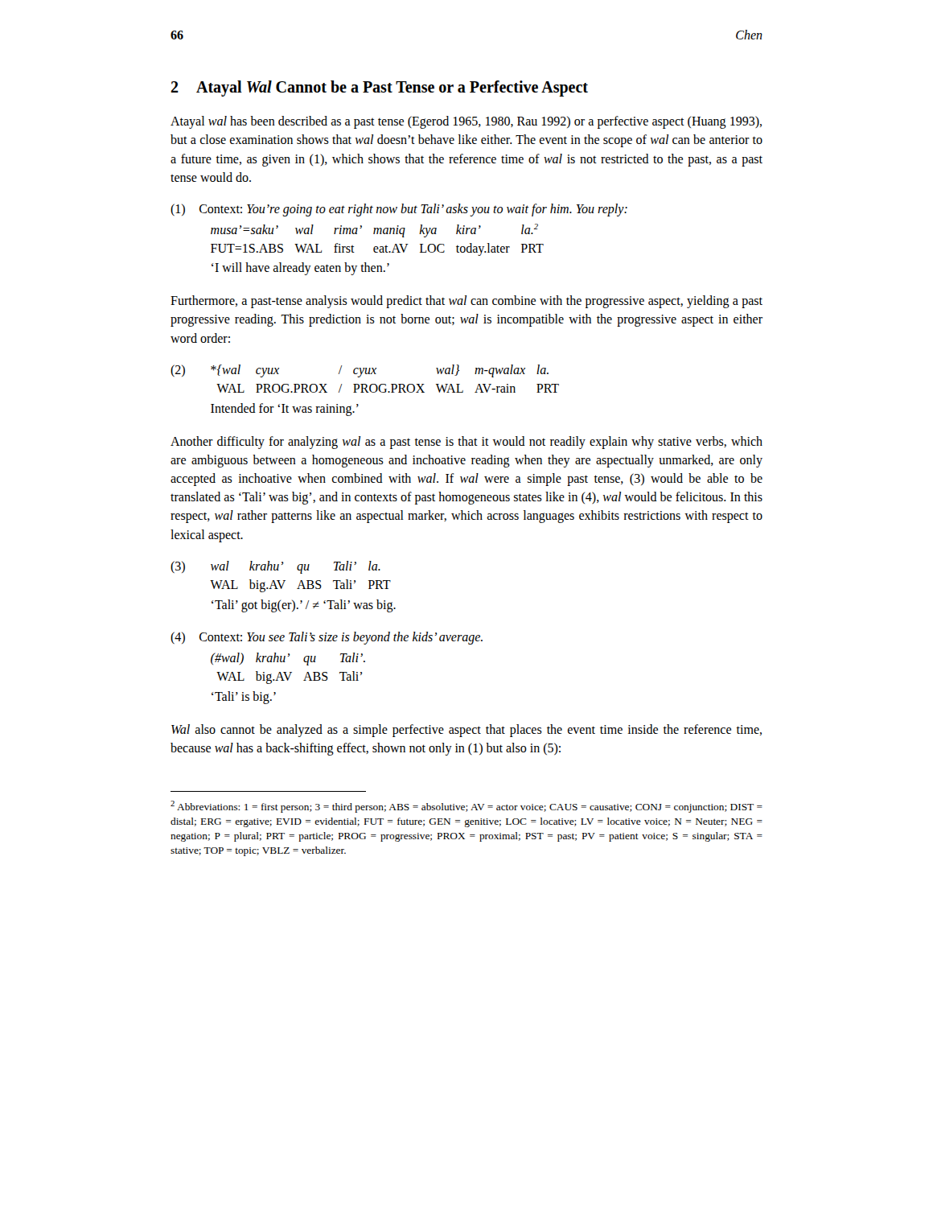66 Chen
2 Atayal Wal Cannot be a Past Tense or a Perfective Aspect
Atayal wal has been described as a past tense (Egerod 1965, 1980, Rau 1992) or a perfective aspect (Huang 1993), but a close examination shows that wal doesn’t behave like either. The event in the scope of wal can be anterior to a future time, as given in (1), which shows that the reference time of wal is not restricted to the past, as a past tense would do.
(1)
Context: You’re going to eat right now but Tali’ asks you to wait for him. You reply:
| musa’=saku’ | wal | rima’ | maniq | kya | kira’ | la. 2 |
| FUT=1S.ABS | WAL | first | eat. AV | LOC | today.later | PRT |
‘I will have already eaten by then.’
Furthermore, a past-tense analysis would predict that wal can combine with the progressive aspect, yielding a past progressive reading. This prediction is not borne out; wal is incompatible with the progressive aspect in either word order:
(2)
| * { wal | cyux | / | cyux | wal } | m-qwalax | la. |
| WAL | PROG.PROX | / | PROG.PROX | WAL | AV -rain | PRT |
Intended for ‘It was raining.’
Another difficulty for analyzing wal as a past tense is that it would not readily explain why stative verbs, which are ambiguous between a homogeneous and inchoative reading when they are aspectually unmarked, are only accepted as inchoative when combined with wal. If wal were a simple past tense, (3) would be able to be translated as ‘Tali’ was big’, and in contexts of past homogeneous states like in (4), wal would be felicitous. In this respect, wal rather patterns like an aspectual marker, which across languages exhibits restrictions with respect to lexical aspect.
(3)
| wal | krahu’ | qu | Tali’ | la. |
| WAL | big. AV | ABS | Tali’ | PRT |
‘Tali’ got big(er).’ / ≠ ‘Tali’ was big.
(4)
Context: You see Tali’s size is beyond the kids’ average.
| (# wal ) | krahu’ | qu | Tali’. |
| WAL | big. AV | ABS | Tali’ |
‘Tali’ is big.’
Wal also cannot be analyzed as a simple perfective aspect that places the event time inside the reference time, because wal has a back-shifting effect, shown not only in (1) but also in (5):
2 Abbreviations: 1 = first person; 3 = third person; ABS = absolutive; AV = actor voice; CAUS = causative; CONJ = conjunction; DIST = distal; ERG = ergative; EVID = evidential; FUT = future; GEN = genitive; LOC = locative; LV = locative voice; N = Neuter; NEG = negation; P = plural; PRT = particle; PROG = progressive; PROX = proximal; PST = past; PV = patient voice; S = singular; STA = stative; TOP = topic; VBLZ = verbalizer.